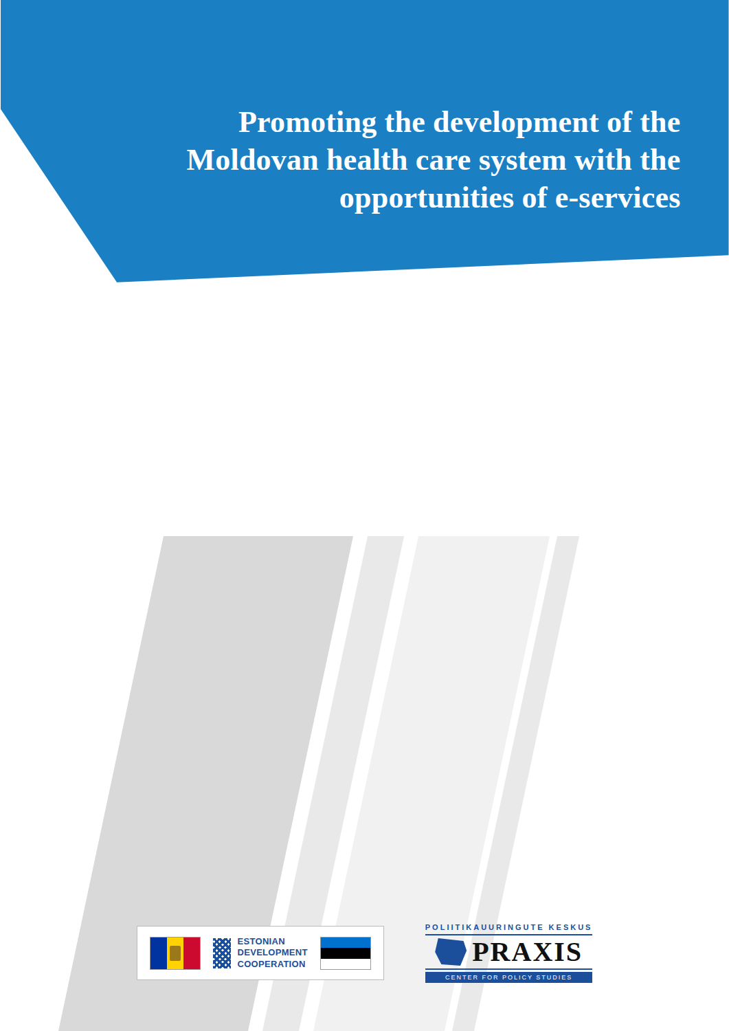Promoting the development of the Moldovan health care system with the opportunities of e-services
Project report 2013
ESTONIAN
DEVELOPMENT
COOPERATION
POLIITIKAUURINGUTE KESKUS
PRAXIS
CENTER FOR POLICY STUDIES